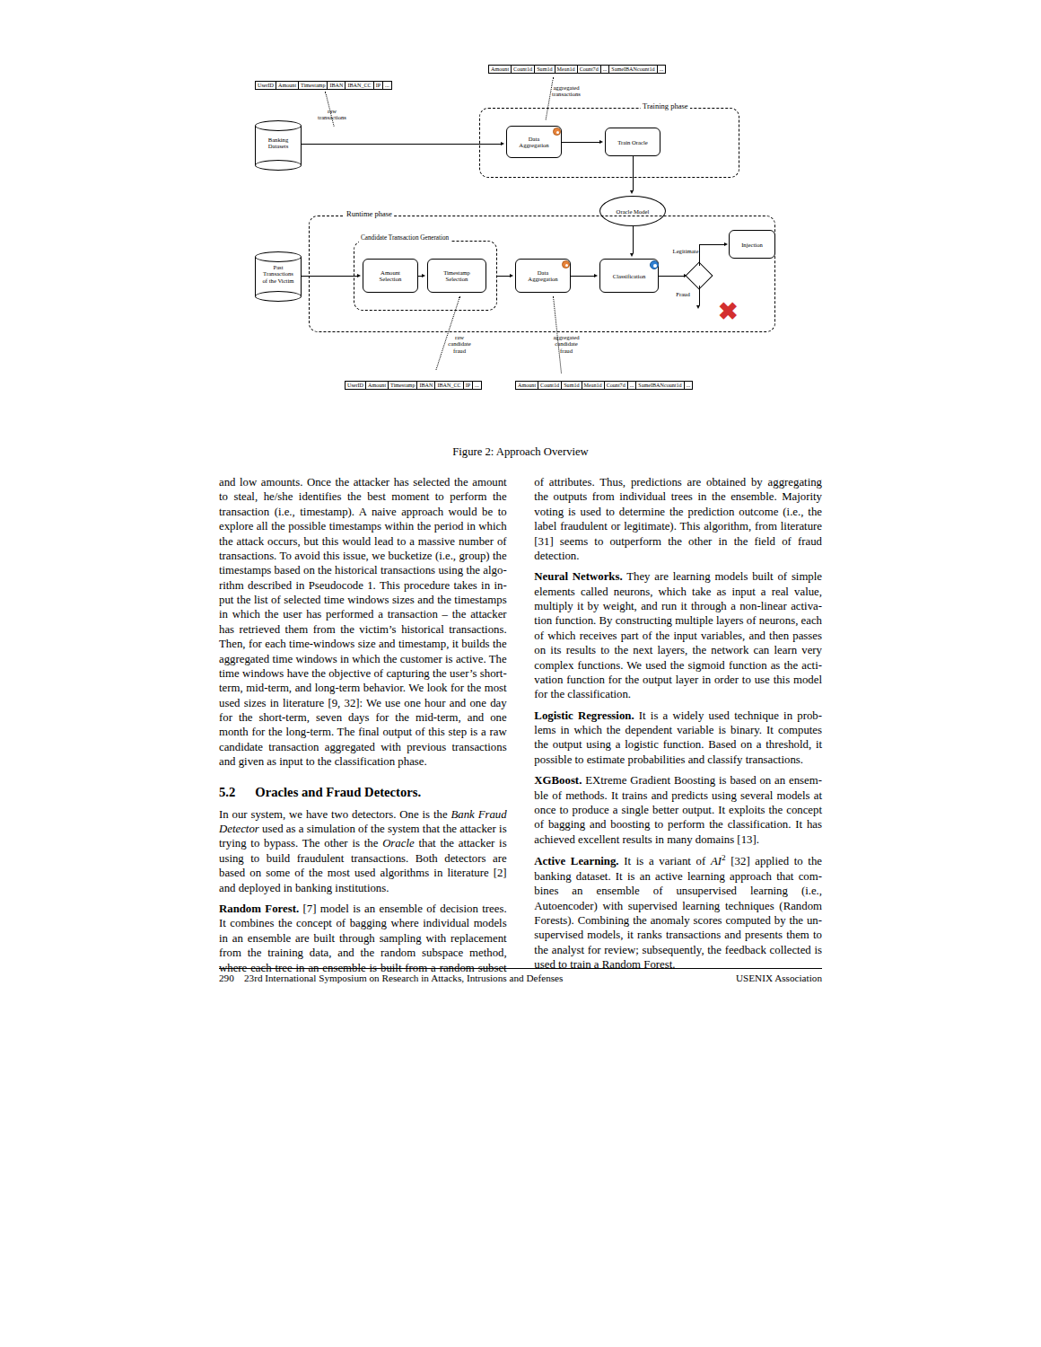| UserID | Amount | Timestamp | IBAN | IBAN_CC | IP | ... |
| Amount | Count1d | Sum1d | Mean1d | Count7d | ... | SameIBANcount1d | ... |
Training phase
Banking
Datasets
Data
Aggregation
Train Oracle
raw
transactions
aggregated
transactions
Oracle Model
Runtime phase
Candidate Transaction Generation
Past
Transactions
of the Victim
Amount
Selection
Timestamp
Selection
Data
Aggregation
Classification
Legitimate
Injection
Fraud
✖
| UserID | Amount | Timestamp | IBAN | IBAN_CC | IP | ... |
| Amount | Count1d | Sum1d | Mean1d | Count7d | ... | SameIBANcount1d | ... |
raw
candidate
fraud
aggregated
candidate
fraud
Figure 2: Approach Overview
and low amounts. Once the attacker has selected the amount to steal, he/she identifies the best moment to perform the transaction (i.e., timestamp). A naive approach would be to explore all the possible timestamps within the period in which the attack occurs, but this would lead to a massive number of transactions. To avoid this issue, we bucketize (i.e., group) the timestamps based on the historical transactions using the algorithm described in Pseudocode 1. This procedure takes in input the list of selected time windows sizes and the timestamps in which the user has performed a transaction – the attacker has retrieved them from the victim’s historical transactions. Then, for each time-windows size and timestamp, it builds the aggregated time windows in which the customer is active. The time windows have the objective of capturing the user’s short-term, mid-term, and long-term behavior. We look for the most used sizes in literature [9, 32]: We use one hour and one day for the short-term, seven days for the mid-term, and one month for the long-term. The final output of this step is a raw candidate transaction aggregated with previous transactions and given as input to the classification phase.
5.2 Oracles and Fraud Detectors.
In our system, we have two detectors. One is the Bank Fraud Detector used as a simulation of the system that the attacker is trying to bypass. The other is the Oracle that the attacker is using to build fraudulent transactions. Both detectors are based on some of the most used algorithms in literature [2] and deployed in banking institutions.
Random Forest. [7] model is an ensemble of decision trees. It combines the concept of bagging where individual models in an ensemble are built through sampling with replacement from the training data, and the random subspace method, where each tree in an ensemble is built from a random subset of attributes. Thus, predictions are obtained by aggregating the outputs from individual trees in the ensemble. Majority voting is used to determine the prediction outcome (i.e., the label fraudulent or legitimate). This algorithm, from literature [31] seems to outperform the other in the field of fraud detection.
Neural Networks. They are learning models built of simple elements called neurons, which take as input a real value, multiply it by weight, and run it through a non-linear activation function. By constructing multiple layers of neurons, each of which receives part of the input variables, and then passes on its results to the next layers, the network can learn very complex functions. We used the sigmoid function as the activation function for the output layer in order to use this model for the classification.
Logistic Regression. It is a widely used technique in problems in which the dependent variable is binary. It computes the output using a logistic function. Based on a threshold, it possible to estimate probabilities and classify transactions.
XGBoost. EXtreme Gradient Boosting is based on an ensemble of methods. It trains and predicts using several models at once to produce a single better output. It exploits the concept of bagging and boosting to perform the classification. It has achieved excellent results in many domains [13].
Active Learning. It is a variant of AI2 [32] applied to the banking dataset. It is an active learning approach that combines an ensemble of unsupervised learning (i.e., Autoencoder) with supervised learning techniques (Random Forests). Combining the anomaly scores computed by the unsupervised models, it ranks transactions and presents them to the analyst for review; subsequently, the feedback collected is used to train a Random Forest.
290 23rd International Symposium on Research in Attacks, Intrusions and Defenses
USENIX Association